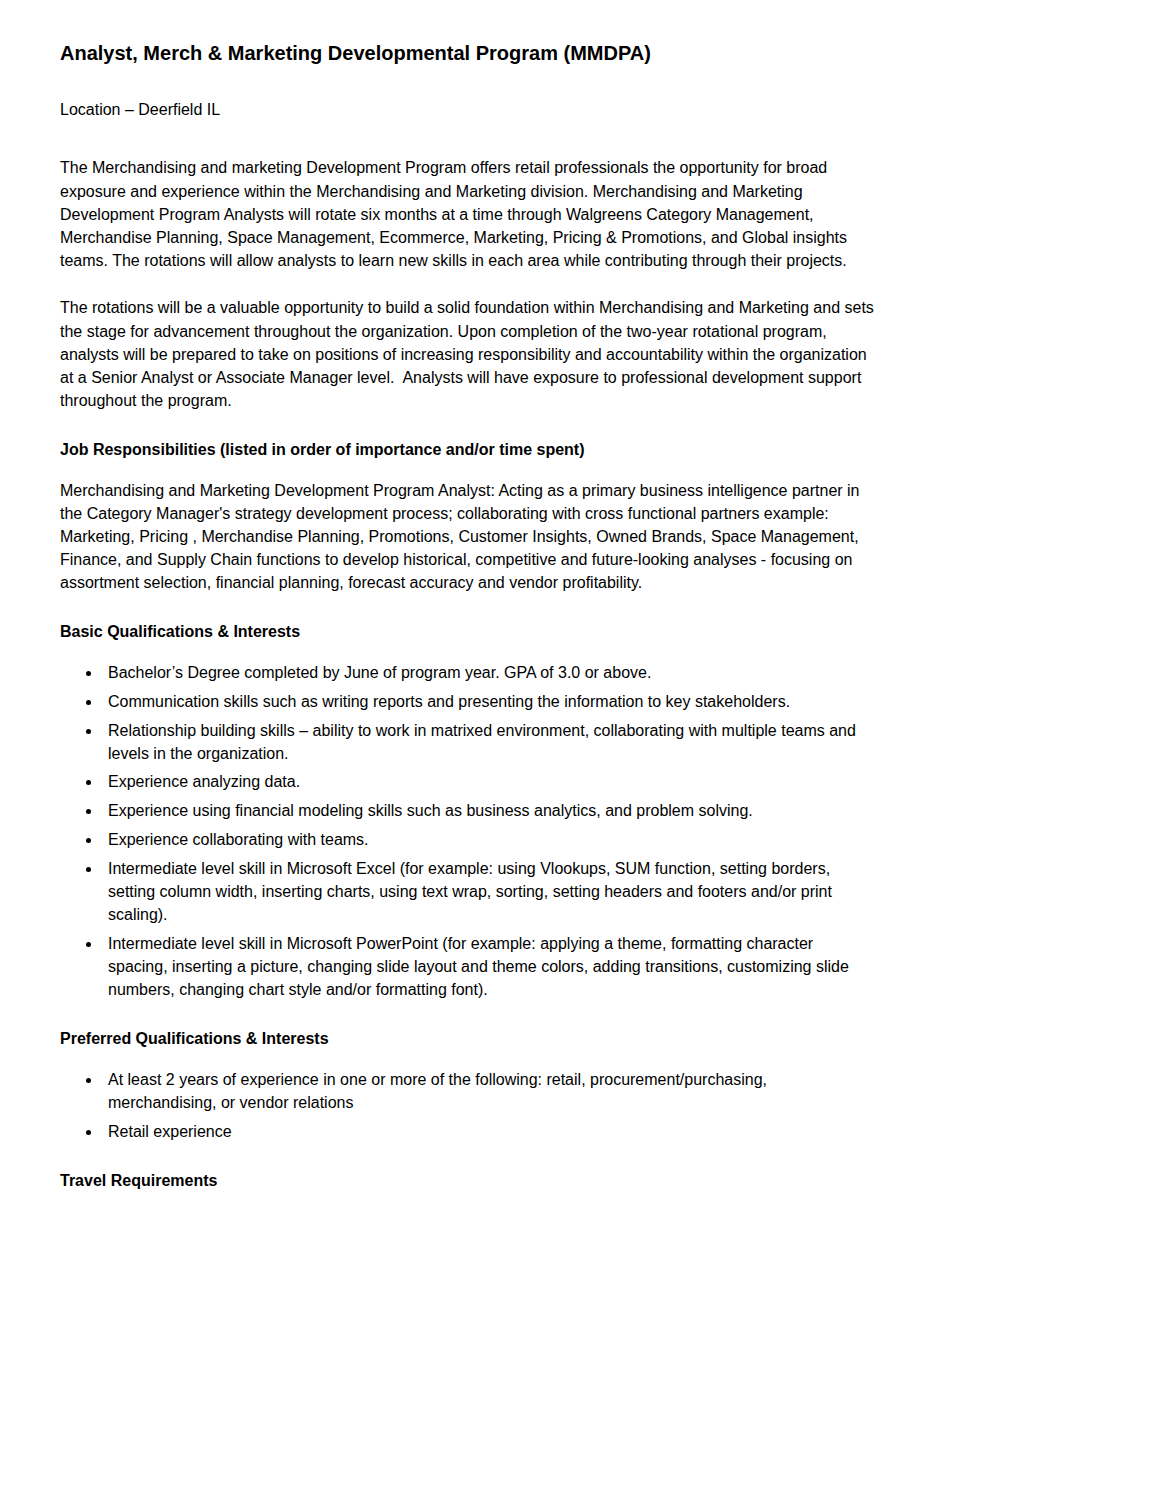Analyst, Merch & Marketing Developmental Program (MMDPA)
Location – Deerfield IL
The Merchandising and marketing Development Program offers retail professionals the opportunity for broad exposure and experience within the Merchandising and Marketing division. Merchandising and Marketing Development Program Analysts will rotate six months at a time through Walgreens Category Management, Merchandise Planning, Space Management, Ecommerce, Marketing, Pricing & Promotions, and Global insights teams. The rotations will allow analysts to learn new skills in each area while contributing through their projects.
The rotations will be a valuable opportunity to build a solid foundation within Merchandising and Marketing and sets the stage for advancement throughout the organization. Upon completion of the two-year rotational program, analysts will be prepared to take on positions of increasing responsibility and accountability within the organization at a Senior Analyst or Associate Manager level. Analysts will have exposure to professional development support throughout the program.
Job Responsibilities (listed in order of importance and/or time spent)
Merchandising and Marketing Development Program Analyst: Acting as a primary business intelligence partner in the Category Manager's strategy development process; collaborating with cross functional partners example: Marketing, Pricing , Merchandise Planning, Promotions, Customer Insights, Owned Brands, Space Management, Finance, and Supply Chain functions to develop historical, competitive and future-looking analyses - focusing on assortment selection, financial planning, forecast accuracy and vendor profitability.
Basic Qualifications & Interests
Bachelor’s Degree completed by June of program year. GPA of 3.0 or above.
Communication skills such as writing reports and presenting the information to key stakeholders.
Relationship building skills – ability to work in matrixed environment, collaborating with multiple teams and levels in the organization.
Experience analyzing data.
Experience using financial modeling skills such as business analytics, and problem solving.
Experience collaborating with teams.
Intermediate level skill in Microsoft Excel (for example: using Vlookups, SUM function, setting borders, setting column width, inserting charts, using text wrap, sorting, setting headers and footers and/or print scaling).
Intermediate level skill in Microsoft PowerPoint (for example: applying a theme, formatting character spacing, inserting a picture, changing slide layout and theme colors, adding transitions, customizing slide numbers, changing chart style and/or formatting font).
Preferred Qualifications & Interests
At least 2 years of experience in one or more of the following: retail, procurement/purchasing, merchandising, or vendor relations
Retail experience
Travel Requirements